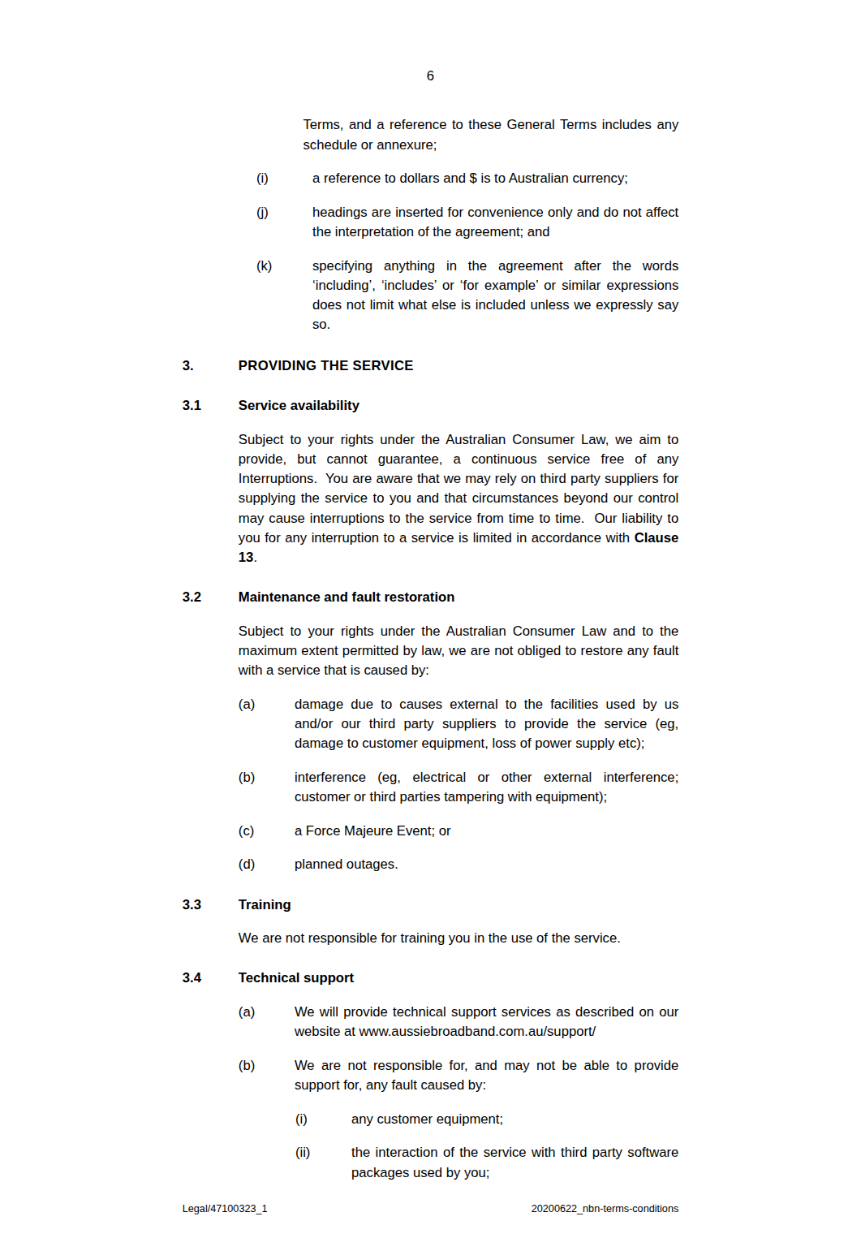6
Terms, and a reference to these General Terms includes any schedule or annexure;
(i)
a reference to dollars and $ is to Australian currency;
(j)
headings are inserted for convenience only and do not affect the interpretation of the agreement; and
(k)
specifying anything in the agreement after the words ‘including’, ‘includes’ or ‘for example’ or similar expressions does not limit what else is included unless we expressly say so.
3. PROVIDING THE SERVICE
3.1 Service availability
Subject to your rights under the Australian Consumer Law, we aim to provide, but cannot guarantee, a continuous service free of any Interruptions. You are aware that we may rely on third party suppliers for supplying the service to you and that circumstances beyond our control may cause interruptions to the service from time to time. Our liability to you for any interruption to a service is limited in accordance with Clause 13.
3.2 Maintenance and fault restoration
Subject to your rights under the Australian Consumer Law and to the maximum extent permitted by law, we are not obliged to restore any fault with a service that is caused by:
(a)
damage due to causes external to the facilities used by us and/or our third party suppliers to provide the service (eg, damage to customer equipment, loss of power supply etc);
(b)
interference (eg, electrical or other external interference; customer or third parties tampering with equipment);
(c)
a Force Majeure Event; or
(d)
planned outages.
3.3 Training
We are not responsible for training you in the use of the service.
3.4 Technical support
(a)
We will provide technical support services as described on our website at www.aussiebroadband.com.au/support/
(b)
We are not responsible for, and may not be able to provide support for, any fault caused by:
(i)
any customer equipment;
(ii)
the interaction of the service with third party software packages used by you;
Legal/47100323_1 20200622_nbn-terms-conditions